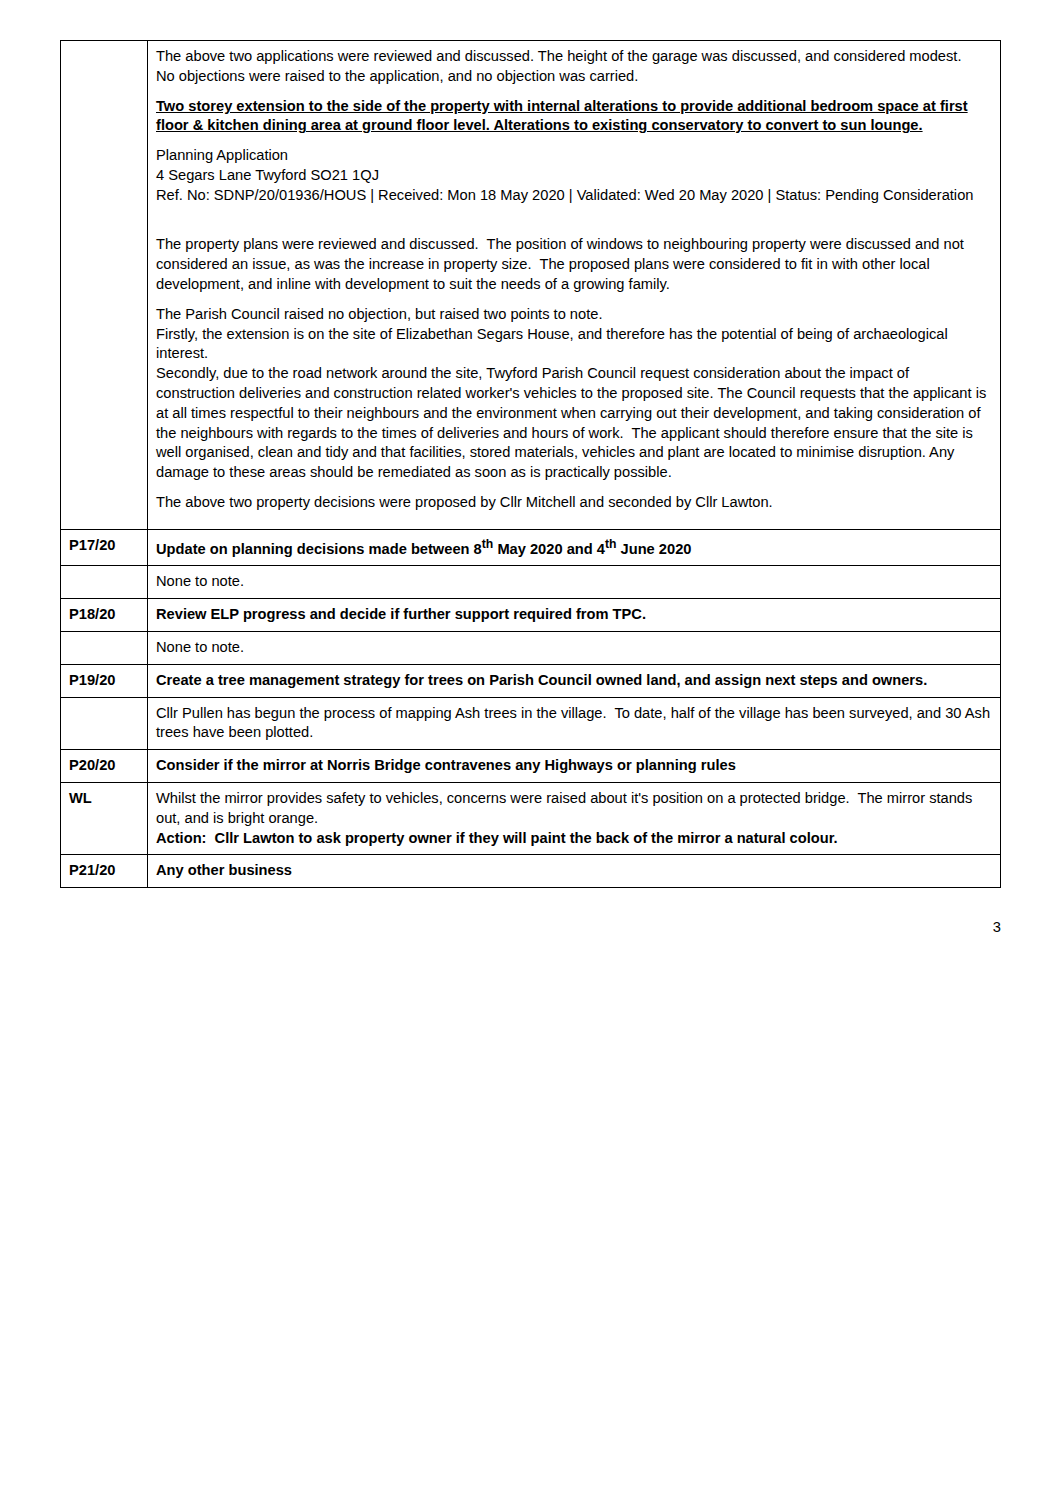| | The above two applications were reviewed and discussed. The height of the garage was discussed, and considered modest. No objections were raised to the application, and no objection was carried. Two storey extension to the side of the property with internal alterations to provide additional bedroom space at first floor & kitchen dining area at ground floor level. Alterations to existing conservatory to convert to sun lounge. Planning Application 4 Segars Lane Twyford SO21 1QJ Ref. No: SDNP/20/01936/HOUS / Received: Mon 18 May 2020 / Validated: Wed 20 May 2020 / Status: Pending Consideration The property plans were reviewed and discussed. The position of windows to neighbouring property were discussed and not considered an issue, as was the increase in property size. The proposed plans were considered to fit in with other local development, and inline with development to suit the needs of a growing family. The Parish Council raised no objection, but raised two points to note. Firstly, the extension is on the site of Elizabethan Segars House, and therefore has the potential of being of archaeological interest. Secondly, due to the road network around the site, Twyford Parish Council request consideration about the impact of construction deliveries and construction related worker's vehicles to the proposed site. The Council requests that the applicant is at all times respectful to their neighbours and the environment when carrying out their development, and taking consideration of the neighbours with regards to the times of deliveries and hours of work. The applicant should therefore ensure that the site is well organised, clean and tidy and that facilities, stored materials, vehicles and plant are located to minimise disruption. Any damage to these areas should be remediated as soon as is practically possible. The above two property decisions were proposed by Cllr Mitchell and seconded by Cllr Lawton. |
| P17/20 | Update on planning decisions made between 8 th May 2020 and 4 th June 2020 |
| | None to note. |
| P18/20 | Review ELP progress and decide if further support required from TPC. |
| | None to note. |
| P19/20 | Create a tree management strategy for trees on Parish Council owned land, and assign next steps and owners. |
| | Cllr Pullen has begun the process of mapping Ash trees in the village. To date, half of the village has been surveyed, and 30 Ash trees have been plotted. |
| P20/20 | Consider if the mirror at Norris Bridge contravenes any Highways or planning rules |
| WL | Whilst the mirror provides safety to vehicles, concerns were raised about it's position on a protected bridge. The mirror stands out, and is bright orange. Action: Cllr Lawton to ask property owner if they will paint the back of the mirror a natural colour. |
| P21/20 | Any other business |
3